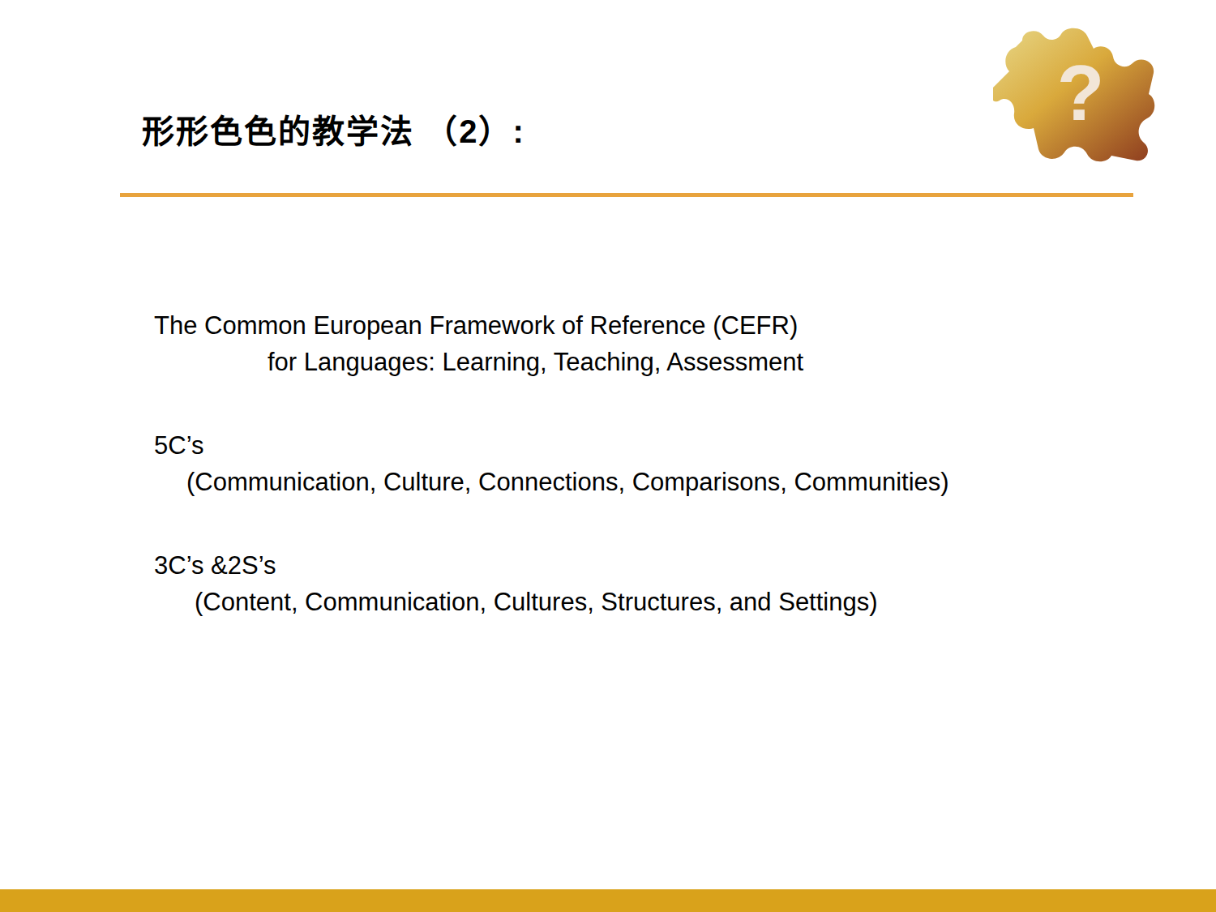?
形形色色的教学法 （2）:
The Common European Framework of Reference (CEFR)
for Languages: Learning, Teaching, Assessment
5C’s
(Communication, Culture, Connections, Comparisons, Communities)
3C’s &2S’s
(Content, Communication, Cultures, Structures, and Settings)